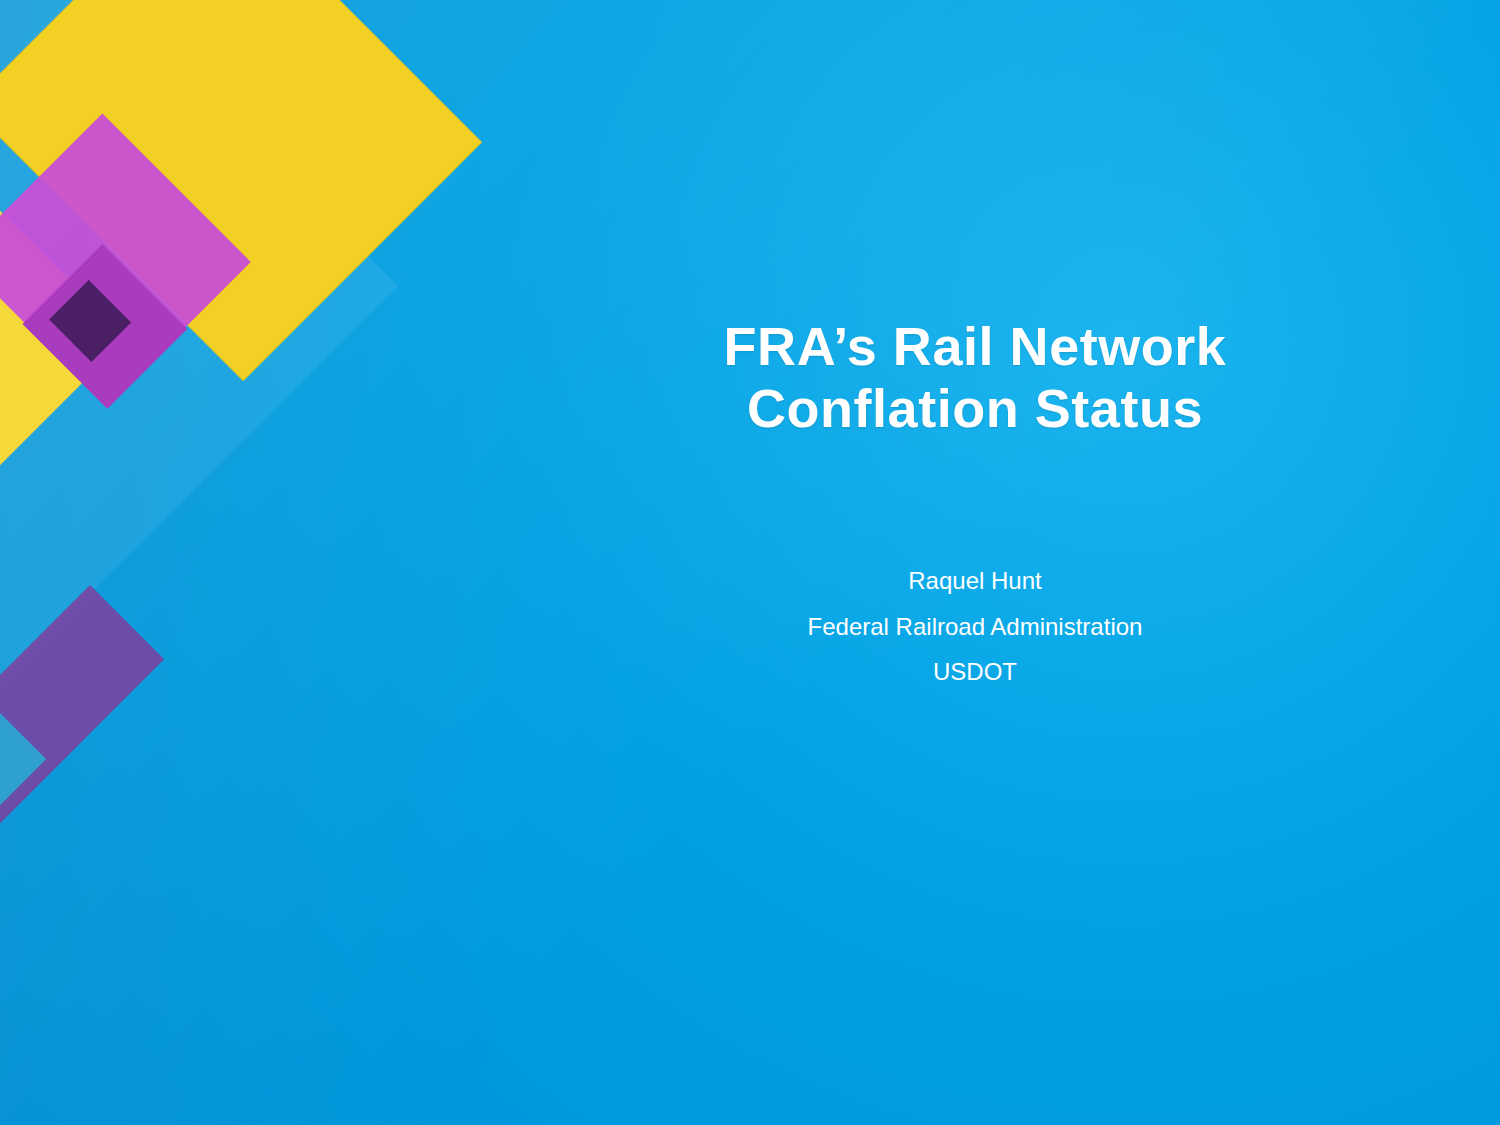FRA’s Rail Network
Conflation Status
Raquel Hunt
Federal Railroad Administration
USDOT